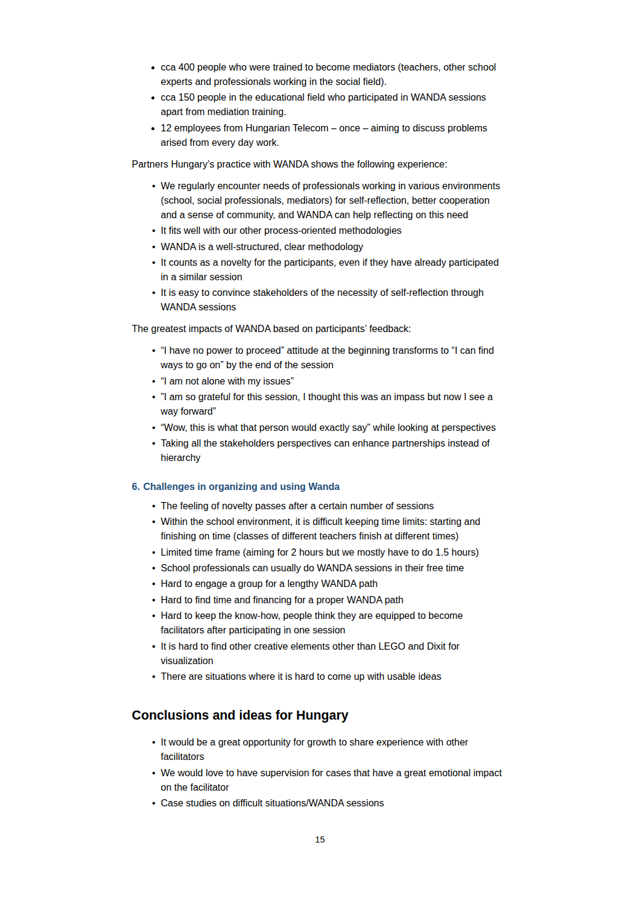cca 400 people who were trained to become mediators (teachers, other school experts and professionals working in the social field).
cca 150 people in the educational field who participated in WANDA sessions apart from mediation training.
12 employees from Hungarian Telecom – once – aiming to discuss problems arised from every day work.
Partners Hungary’s practice with WANDA shows the following experience:
We regularly encounter needs of professionals working in various environments (school, social professionals, mediators) for self-reflection, better cooperation and a sense of community, and WANDA can help reflecting on this need
It fits well with our other process-oriented methodologies
WANDA is a well-structured, clear methodology
It counts as a novelty for the participants, even if they have already participated in a similar session
It is easy to convince stakeholders of the necessity of self-reflection through WANDA sessions
The greatest impacts of WANDA based on participants’ feedback:
“I have no power to proceed” attitude at the beginning transforms to “I can find ways to go on” by the end of the session
“I am not alone with my issues”
”I am so grateful for this session, I thought this was an impass but now I see a way forward”
“Wow, this is what that person would exactly say” while looking at perspectives
Taking all the stakeholders perspectives can enhance partnerships instead of hierarchy
6. Challenges in organizing and using Wanda
The feeling of novelty passes after a certain number of sessions
Within the school environment, it is difficult keeping time limits: starting and finishing on time (classes of different teachers finish at different times)
Limited time frame (aiming for 2 hours but we mostly have to do 1.5 hours)
School professionals can usually do WANDA sessions in their free time
Hard to engage a group for a lengthy WANDA path
Hard to find time and financing for a proper WANDA path
Hard to keep the know-how, people think they are equipped to become facilitators after participating in one session
It is hard to find other creative elements other than LEGO and Dixit for visualization
There are situations where it is hard to come up with usable ideas
Conclusions and ideas for Hungary
It would be a great opportunity for growth to share experience with other facilitators
We would love to have supervision for cases that have a great emotional impact on the facilitator
Case studies on difficult situations/WANDA sessions
15